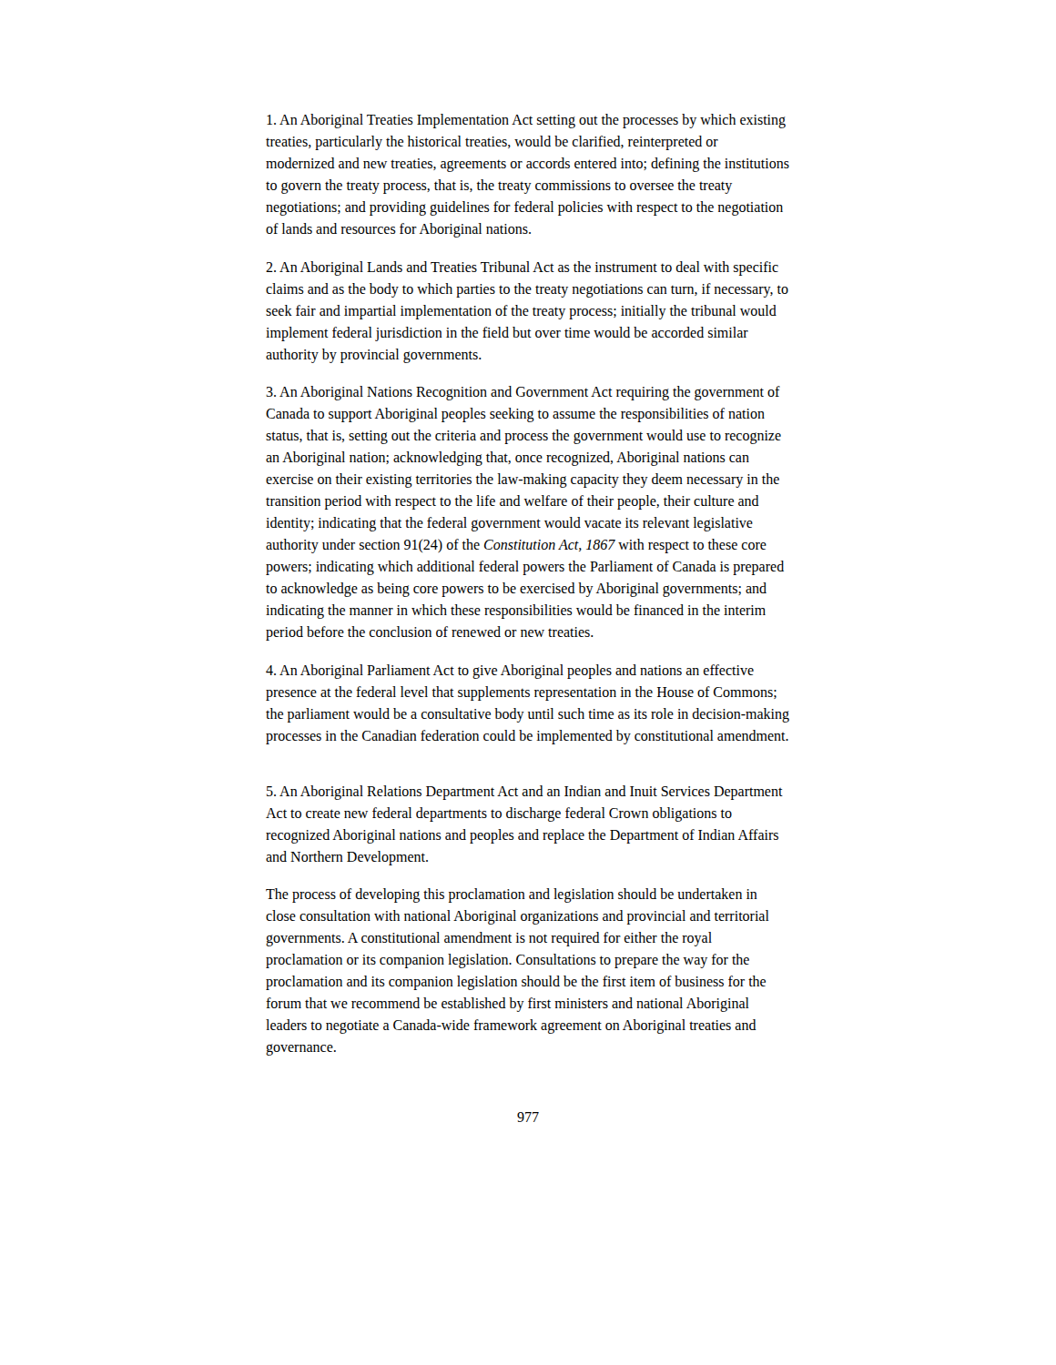1. An Aboriginal Treaties Implementation Act setting out the processes by which existing treaties, particularly the historical treaties, would be clarified, reinterpreted or modernized and new treaties, agreements or accords entered into; defining the institutions to govern the treaty process, that is, the treaty commissions to oversee the treaty negotiations; and providing guidelines for federal policies with respect to the negotiation of lands and resources for Aboriginal nations.
2. An Aboriginal Lands and Treaties Tribunal Act as the instrument to deal with specific claims and as the body to which parties to the treaty negotiations can turn, if necessary, to seek fair and impartial implementation of the treaty process; initially the tribunal would implement federal jurisdiction in the field but over time would be accorded similar authority by provincial governments.
3. An Aboriginal Nations Recognition and Government Act requiring the government of Canada to support Aboriginal peoples seeking to assume the responsibilities of nation status, that is, setting out the criteria and process the government would use to recognize an Aboriginal nation; acknowledging that, once recognized, Aboriginal nations can exercise on their existing territories the law-making capacity they deem necessary in the transition period with respect to the life and welfare of their people, their culture and identity; indicating that the federal government would vacate its relevant legislative authority under section 91(24) of the Constitution Act, 1867 with respect to these core powers; indicating which additional federal powers the Parliament of Canada is prepared to acknowledge as being core powers to be exercised by Aboriginal governments; and indicating the manner in which these responsibilities would be financed in the interim period before the conclusion of renewed or new treaties.
4. An Aboriginal Parliament Act to give Aboriginal peoples and nations an effective presence at the federal level that supplements representation in the House of Commons; the parliament would be a consultative body until such time as its role in decision-making processes in the Canadian federation could be implemented by constitutional amendment.
5. An Aboriginal Relations Department Act and an Indian and Inuit Services Department Act to create new federal departments to discharge federal Crown obligations to recognized Aboriginal nations and peoples and replace the Department of Indian Affairs and Northern Development.
The process of developing this proclamation and legislation should be undertaken in close consultation with national Aboriginal organizations and provincial and territorial governments. A constitutional amendment is not required for either the royal proclamation or its companion legislation. Consultations to prepare the way for the proclamation and its companion legislation should be the first item of business for the forum that we recommend be established by first ministers and national Aboriginal leaders to negotiate a Canada-wide framework agreement on Aboriginal treaties and governance.
977